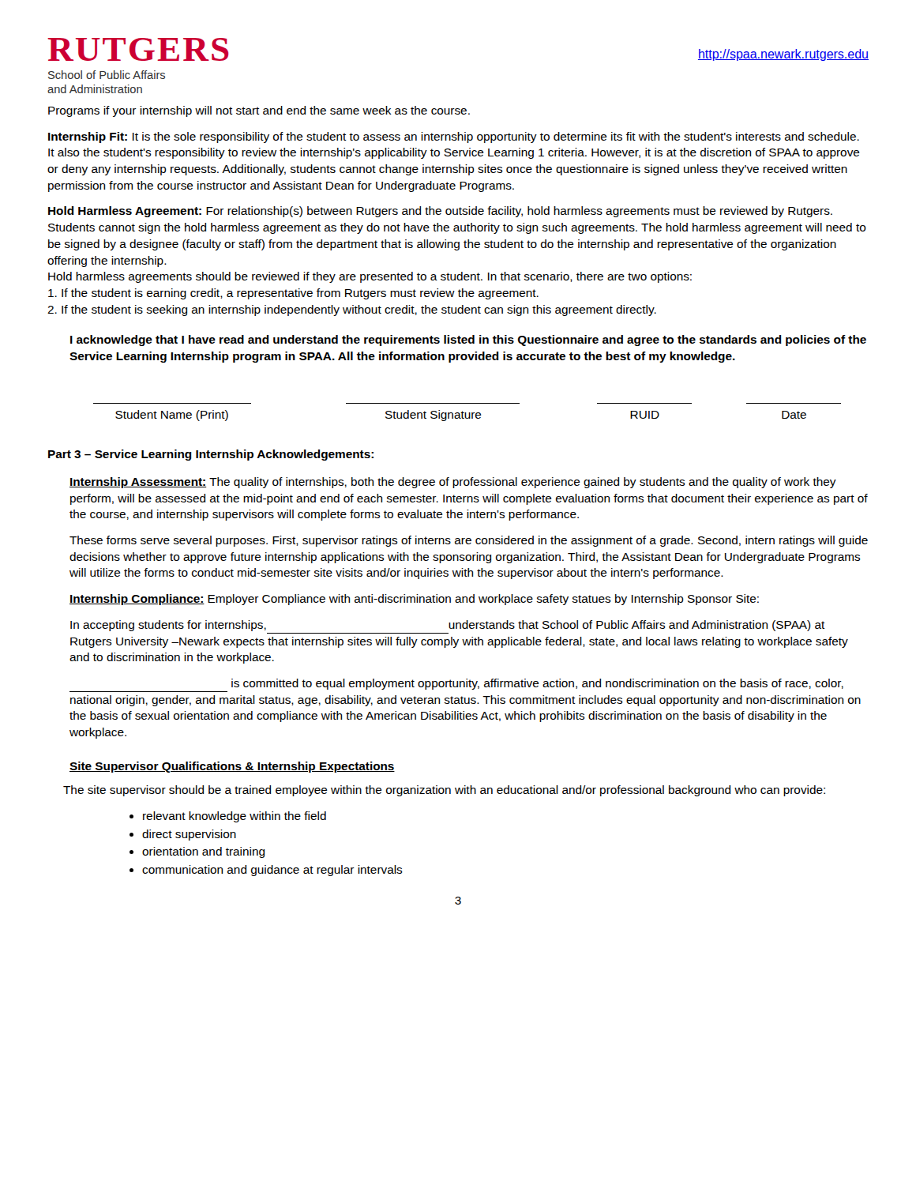RUTGERS
School of Public Affairs
and Administration
http://spaa.newark.rutgers.edu
Programs if your internship will not start and end the same week as the course.
Internship Fit: It is the sole responsibility of the student to assess an internship opportunity to determine its fit with the student's interests and schedule. It also the student's responsibility to review the internship's applicability to Service Learning 1 criteria. However, it is at the discretion of SPAA to approve or deny any internship requests. Additionally, students cannot change internship sites once the questionnaire is signed unless they've received written permission from the course instructor and Assistant Dean for Undergraduate Programs.
Hold Harmless Agreement: For relationship(s) between Rutgers and the outside facility, hold harmless agreements must be reviewed by Rutgers. Students cannot sign the hold harmless agreement as they do not have the authority to sign such agreements. The hold harmless agreement will need to be signed by a designee (faculty or staff) from the department that is allowing the student to do the internship and representative of the organization offering the internship.
Hold harmless agreements should be reviewed if they are presented to a student. In that scenario, there are two options:
1. If the student is earning credit, a representative from Rutgers must review the agreement.
2. If the student is seeking an internship independently without credit, the student can sign this agreement directly.
I acknowledge that I have read and understand the requirements listed in this Questionnaire and agree to the standards and policies of the Service Learning Internship program in SPAA. All the information provided is accurate to the best of my knowledge.
| Student Name (Print) | Student Signature | RUID | Date |
Part 3 – Service Learning Internship Acknowledgements:
Internship Assessment: The quality of internships, both the degree of professional experience gained by students and the quality of work they perform, will be assessed at the mid-point and end of each semester. Interns will complete evaluation forms that document their experience as part of the course, and internship supervisors will complete forms to evaluate the intern's performance.
These forms serve several purposes. First, supervisor ratings of interns are considered in the assignment of a grade. Second, intern ratings will guide decisions whether to approve future internship applications with the sponsoring organization. Third, the Assistant Dean for Undergraduate Programs will utilize the forms to conduct mid-semester site visits and/or inquiries with the supervisor about the intern's performance.
Internship Compliance: Employer Compliance with anti-discrimination and workplace safety statues by Internship Sponsor Site:
In accepting students for internships, understands that School of Public Affairs and Administration (SPAA) at Rutgers University –Newark expects that internship sites will fully comply with applicable federal, state, and local laws relating to workplace safety and to discrimination in the workplace.
is committed to equal employment opportunity, affirmative action, and nondiscrimination on the basis of race, color, national origin, gender, and marital status, age, disability, and veteran status. This commitment includes equal opportunity and non-discrimination on the basis of sexual orientation and compliance with the American Disabilities Act, which prohibits discrimination on the basis of disability in the workplace.
Site Supervisor Qualifications & Internship Expectations
The site supervisor should be a trained employee within the organization with an educational and/or professional background who can provide:
relevant knowledge within the field
direct supervision
orientation and training
communication and guidance at regular intervals
3